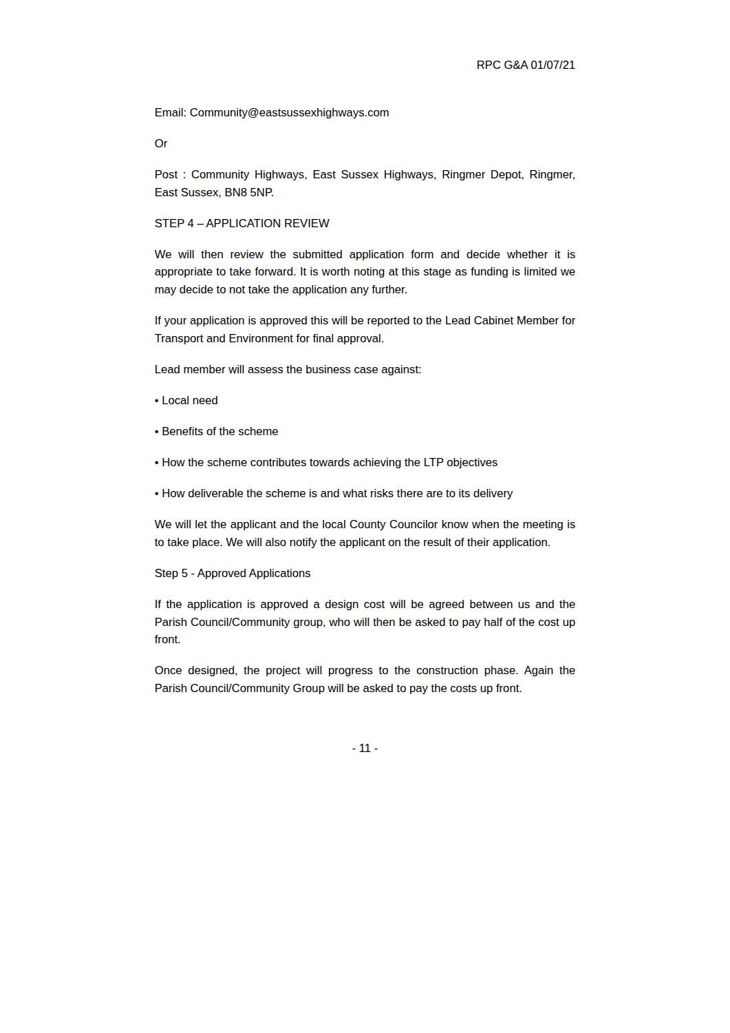RPC G&A 01/07/21
Email: Community@eastsussexhighways.com
Or
Post : Community Highways, East Sussex Highways, Ringmer Depot, Ringmer, East Sussex, BN8 5NP.
STEP 4 – APPLICATION REVIEW
We will then review the submitted application form and decide whether it is appropriate to take forward. It is worth noting at this stage as funding is limited we may decide to not take the application any further.
If your application is approved this will be reported to the Lead Cabinet Member for Transport and Environment for final approval.
Lead member will assess the business case against:
• Local need
• Benefits of the scheme
• How the scheme contributes towards achieving the LTP objectives
• How deliverable the scheme is and what risks there are to its delivery
We will let the applicant and the local County Councilor know when the meeting is to take place. We will also notify the applicant on the result of their application.
Step 5 - Approved Applications
If the application is approved a design cost will be agreed between us and the Parish Council/Community group, who will then be asked to pay half of the cost up front.
Once designed, the project will progress to the construction phase. Again the Parish Council/Community Group will be asked to pay the costs up front.
- 11 -